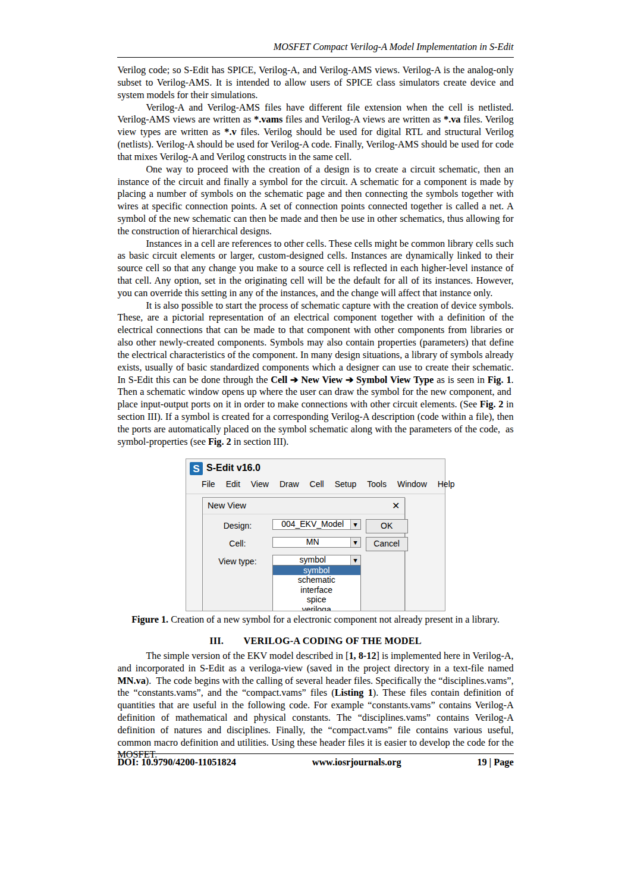MOSFET Compact Verilog-A Model Implementation in S-Edit
Verilog code; so S-Edit has SPICE, Verilog-A, and Verilog-AMS views. Verilog-A is the analog-only subset to Verilog-AMS. It is intended to allow users of SPICE class simulators create device and system models for their simulations.
Verilog-A and Verilog-AMS files have different file extension when the cell is netlisted. Verilog-AMS views are written as *.vams files and Verilog-A views are written as *.va files. Verilog view types are written as *.v files. Verilog should be used for digital RTL and structural Verilog (netlists). Verilog-A should be used for Verilog-A code. Finally, Verilog-AMS should be used for code that mixes Verilog-A and Verilog constructs in the same cell.
One way to proceed with the creation of a design is to create a circuit schematic, then an instance of the circuit and finally a symbol for the circuit. A schematic for a component is made by placing a number of symbols on the schematic page and then connecting the symbols together with wires at specific connection points. A set of connection points connected together is called a net. A symbol of the new schematic can then be made and then be use in other schematics, thus allowing for the construction of hierarchical designs.
Instances in a cell are references to other cells. These cells might be common library cells such as basic circuit elements or larger, custom-designed cells. Instances are dynamically linked to their source cell so that any change you make to a source cell is reflected in each higher-level instance of that cell. Any option, set in the originating cell will be the default for all of its instances. However, you can override this setting in any of the instances, and the change will affect that instance only.
It is also possible to start the process of schematic capture with the creation of device symbols. These, are a pictorial representation of an electrical component together with a definition of the electrical connections that can be made to that component with other components from libraries or also other newly-created components. Symbols may also contain properties (parameters) that define the electrical characteristics of the component. In many design situations, a library of symbols already exists, usually of basic standardized components which a designer can use to create their schematic. In S-Edit this can be done through the Cell ➔ New View ➔ Symbol View Type as is seen in Fig. 1. Then a schematic window opens up where the user can draw the symbol for the new component, and place input-output ports on it in order to make connections with other circuit elements. (See Fig. 2 in section III). If a symbol is created for a corresponding Verilog-A description (code within a file), then the ports are automatically placed on the symbol schematic along with the parameters of the code, as symbol-properties (see Fig. 2 in section III).
S
S-Edit v16.0
File Edit View Draw Cell Setup Tools Window Help
New View ✕
Design:
004_EKV_Model
▼
OK
Cell:
MN
▼
Cancel
View type:
symbol
▼
symbol
schematic
interface
spice
veriloga
verilogams
verilog
Interface name:
View name:
Disable name va
Figure 1. Creation of a new symbol for a electronic component not already present in a library.
III. VERILOG-A CODING OF THE MODEL
The simple version of the EKV model described in [1, 8-12] is implemented here in Verilog-A, and incorporated in S-Edit as a veriloga-view (saved in the project directory in a text-file named MN.va). The code begins with the calling of several header files. Specifically the “disciplines.vams”, the “constants.vams”, and the “compact.vams” files (Listing 1). These files contain definition of quantities that are useful in the following code. For example “constants.vams” contains Verilog-A definition of mathematical and physical constants. The “disciplines.vams” contains Verilog-A definition of natures and disciplines. Finally, the “compact.vams” file contains various useful, common macro definition and utilities. Using these header files it is easier to develop the code for the MOSFET.
DOI: 10.9790/4200-11051824
www.iosrjournals.org
19 | Page